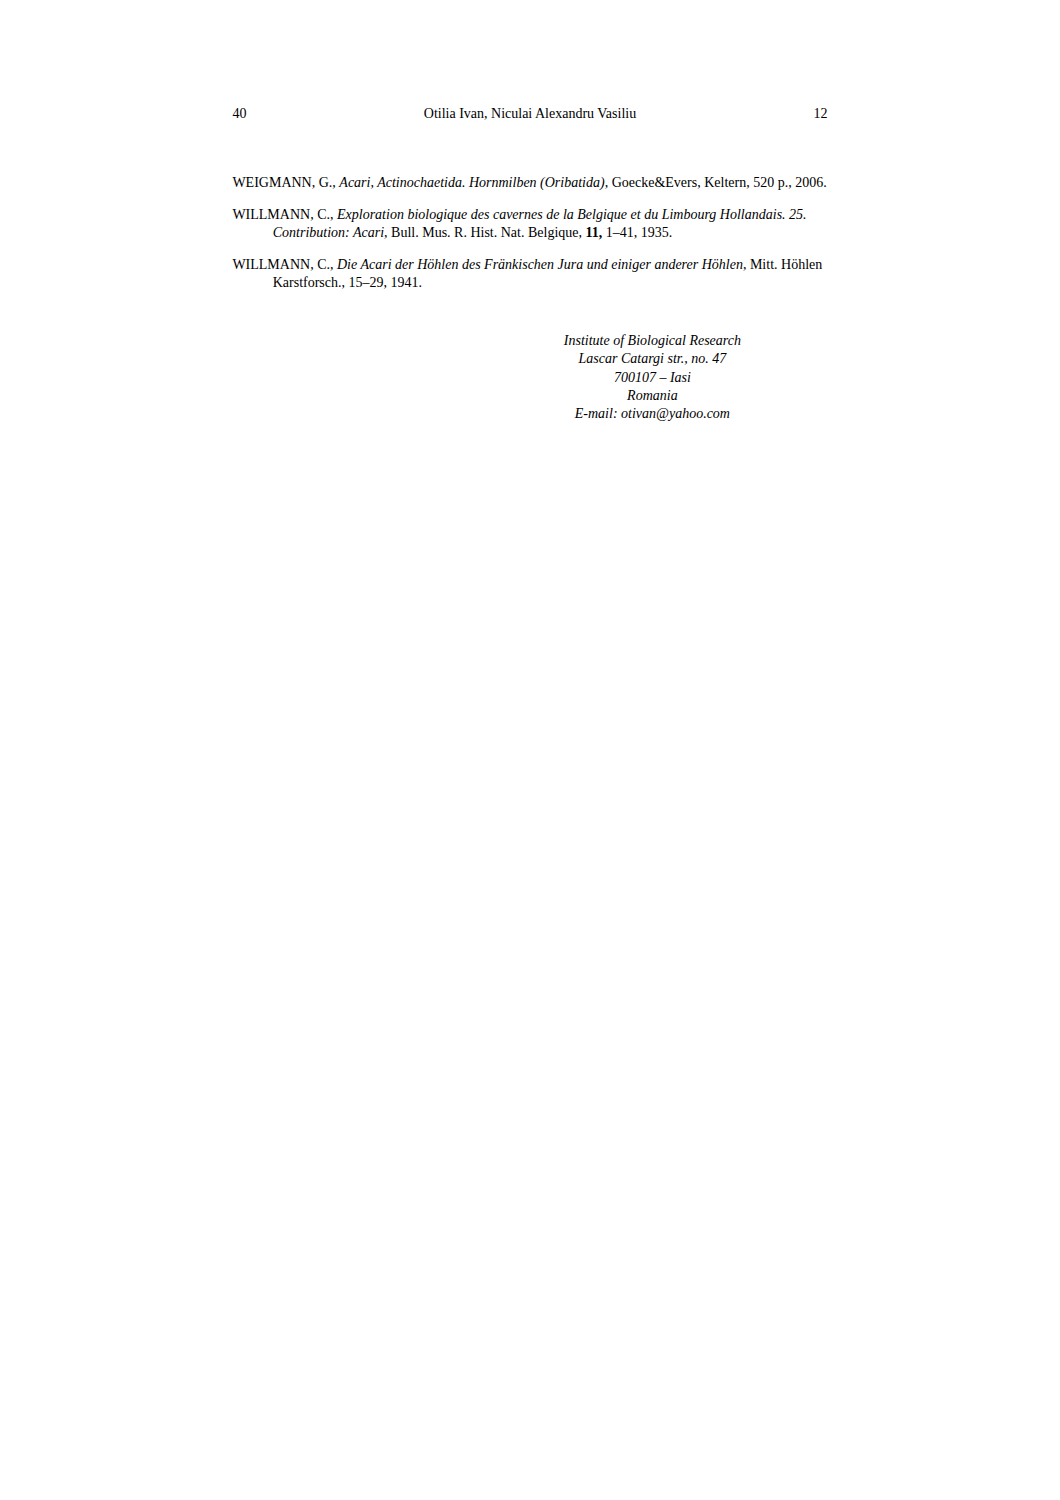40
Otilia Ivan, Niculai Alexandru Vasiliu
12
WEIGMANN, G., Acari, Actinochaetida. Hornmilben (Oribatida), Goecke&Evers, Keltern, 520 p., 2006.
WILLMANN, C., Exploration biologique des cavernes de la Belgique et du Limbourg Hollandais. 25. Contribution: Acari, Bull. Mus. R. Hist. Nat. Belgique, 11, 1–41, 1935.
WILLMANN, C., Die Acari der Höhlen des Fränkischen Jura und einiger anderer Höhlen, Mitt. Höhlen Karstforsch., 15–29, 1941.
Institute of Biological Research
Lascar Catargi str., no. 47
700107 – Iasi
Romania
E-mail: otivan@yahoo.com